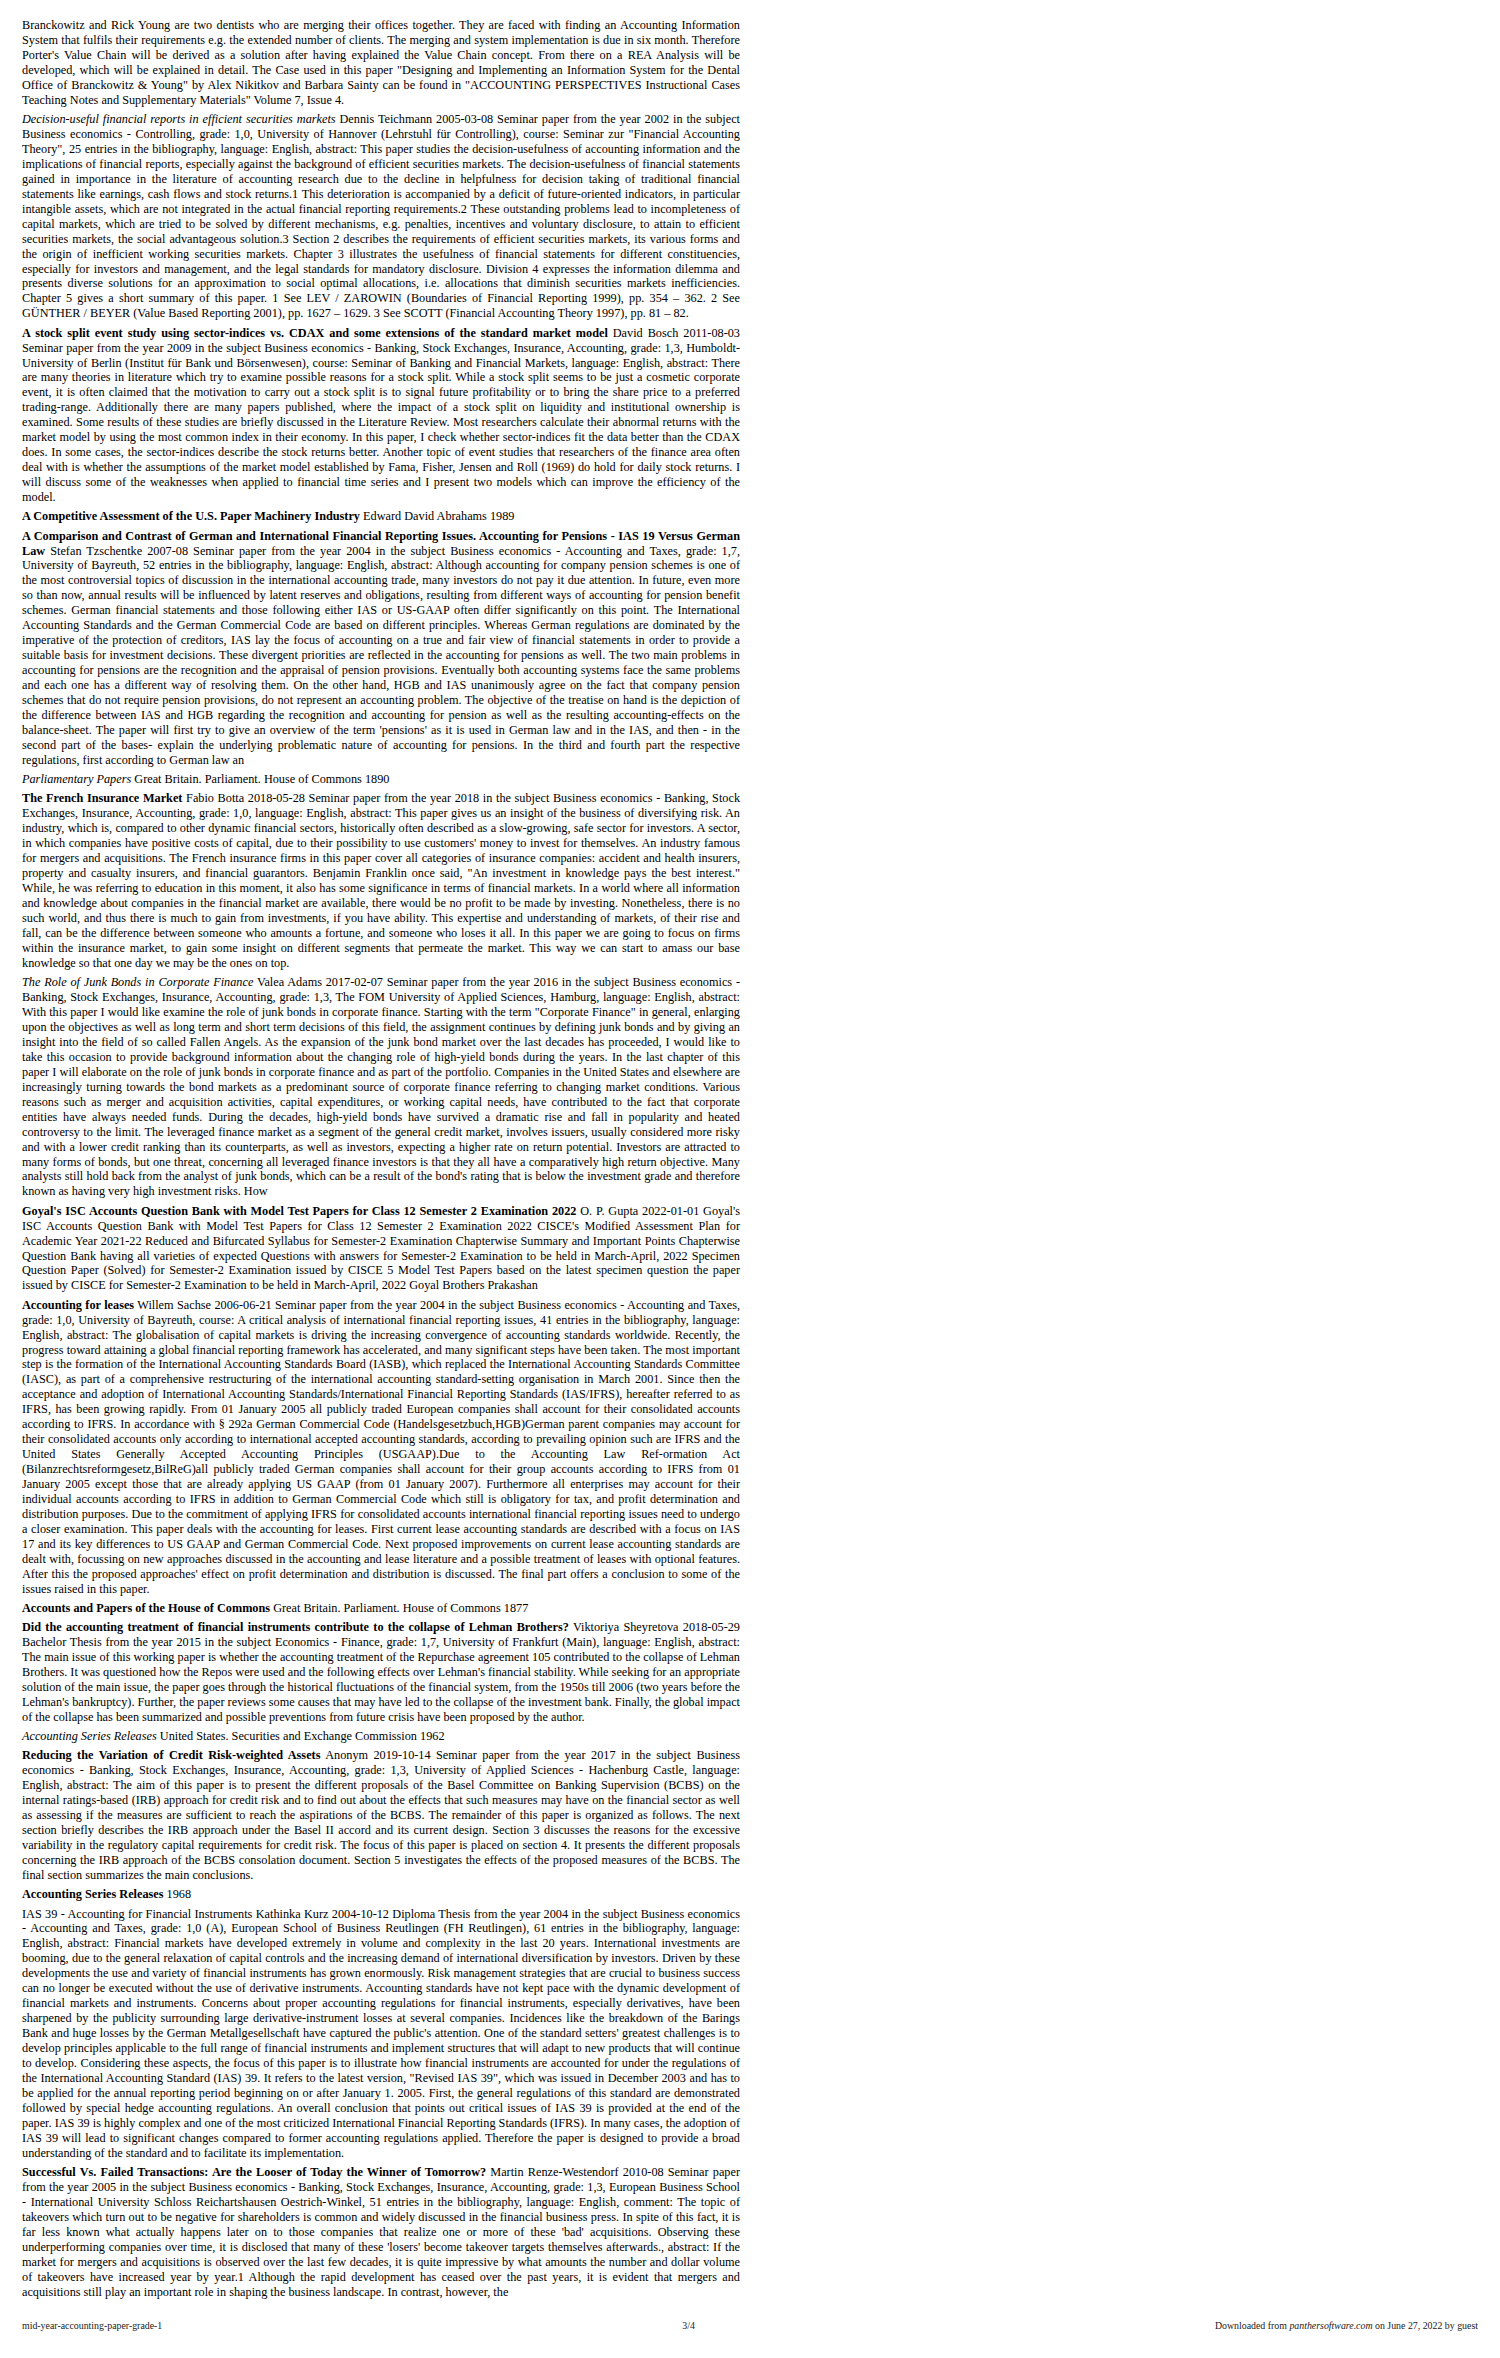Branckowitz and Rick Young are two dentists who are merging their offices together. They are faced with finding an Accounting Information System that fulfils their requirements e.g. the extended number of clients. The merging and system implementation is due in six month. Therefore Porter's Value Chain will be derived as a solution after having explained the Value Chain concept. From there on a REA Analysis will be developed, which will be explained in detail. The Case used in this paper "Designing and Implementing an Information System for the Dental Office of Branckowitz & Young" by Alex Nikitkov and Barbara Sainty can be found in "ACCOUNTING PERSPECTIVES Instructional Cases Teaching Notes and Supplementary Materials" Volume 7, Issue 4.
Decision-useful financial reports in efficient securities markets Dennis Teichmann 2005-03-08 Seminar paper from the year 2002 in the subject Business economics - Controlling, grade: 1,0, University of Hannover (Lehrstuhl für Controlling), course: Seminar zur "Financial Accounting Theory", 25 entries in the bibliography, language: English, abstract: This paper studies the decision-usefulness of accounting information and the implications of financial reports, especially against the background of efficient securities markets. The decision-usefulness of financial statements gained in importance in the literature of accounting research due to the decline in helpfulness for decision taking of traditional financial statements like earnings, cash flows and stock returns.1 This deterioration is accompanied by a deficit of future-oriented indicators, in particular intangible assets, which are not integrated in the actual financial reporting requirements.2 These outstanding problems lead to incompleteness of capital markets, which are tried to be solved by different mechanisms, e.g. penalties, incentives and voluntary disclosure, to attain to efficient securities markets, the social advantageous solution.3 Section 2 describes the requirements of efficient securities markets, its various forms and the origin of inefficient working securities markets. Chapter 3 illustrates the usefulness of financial statements for different constituencies, especially for investors and management, and the legal standards for mandatory disclosure. Division 4 expresses the information dilemma and presents diverse solutions for an approximation to social optimal allocations, i.e. allocations that diminish securities markets inefficiencies. Chapter 5 gives a short summary of this paper. 1 See LEV / ZAROWIN (Boundaries of Financial Reporting 1999), pp. 354 – 362. 2 See GÜNTHER / BEYER (Value Based Reporting 2001), pp. 1627 – 1629. 3 See SCOTT (Financial Accounting Theory 1997), pp. 81 – 82.
A stock split event study using sector-indices vs. CDAX and some extensions of the standard market model David Bosch 2011-08-03 Seminar paper from the year 2009 in the subject Business economics - Banking, Stock Exchanges, Insurance, Accounting, grade: 1,3, Humboldt-University of Berlin (Institut für Bank und Börsenwesen), course: Seminar of Banking and Financial Markets, language: English, abstract: There are many theories in literature which try to examine possible reasons for a stock split. While a stock split seems to be just a cosmetic corporate event, it is often claimed that the motivation to carry out a stock split is to signal future profitability or to bring the share price to a preferred trading-range. Additionally there are many papers published, where the impact of a stock split on liquidity and institutional ownership is examined. Some results of these studies are briefly discussed in the Literature Review. Most researchers calculate their abnormal returns with the market model by using the most common index in their economy. In this paper, I check whether sector-indices fit the data better than the CDAX does. In some cases, the sector-indices describe the stock returns better. Another topic of event studies that researchers of the finance area often deal with is whether the assumptions of the market model established by Fama, Fisher, Jensen and Roll (1969) do hold for daily stock returns. I will discuss some of the weaknesses when applied to financial time series and I present two models which can improve the efficiency of the model.
A Competitive Assessment of the U.S. Paper Machinery Industry Edward David Abrahams 1989
A Comparison and Contrast of German and International Financial Reporting Issues. Accounting for Pensions - IAS 19 Versus German Law Stefan Tzschentke 2007-08 Seminar paper from the year 2004 in the subject Business economics - Accounting and Taxes, grade: 1,7, University of Bayreuth, 52 entries in the bibliography, language: English, abstract: Although accounting for company pension schemes is one of the most controversial topics of discussion in the international accounting trade, many investors do not pay it due attention. In future, even more so than now, annual results will be influenced by latent reserves and obligations, resulting from different ways of accounting for pension benefit schemes. German financial statements and those following either IAS or US-GAAP often differ significantly on this point. The International Accounting Standards and the German Commercial Code are based on different principles. Whereas German regulations are dominated by the imperative of the protection of creditors, IAS lay the focus of accounting on a true and fair view of financial statements in order to provide a suitable basis for investment decisions. These divergent priorities are reflected in the accounting for pensions as well. The two main problems in accounting for pensions are the recognition and the appraisal of pension provisions. Eventually both accounting systems face the same problems and each one has a different way of resolving them. On the other hand, HGB and IAS unanimously agree on the fact that company pension schemes that do not require pension provisions, do not represent an accounting problem. The objective of the treatise on hand is the depiction of the difference between IAS and HGB regarding the recognition and accounting for pension as well as the resulting accounting-effects on the balance-sheet. The paper will first try to give an overview of the term 'pensions' as it is used in German law and in the IAS, and then - in the second part of the bases- explain the underlying problematic nature of accounting for pensions. In the third and fourth part the respective regulations, first according to German law an
Parliamentary Papers Great Britain. Parliament. House of Commons 1890
The French Insurance Market Fabio Botta 2018-05-28 Seminar paper from the year 2018 in the subject Business economics - Banking, Stock Exchanges, Insurance, Accounting, grade: 1,0, language: English, abstract: This paper gives us an insight of the business of diversifying risk. An industry, which is, compared to other dynamic financial sectors, historically often described as a slow-growing, safe sector for investors. A sector, in which companies have positive costs of capital, due to their possibility to use customers' money to invest for themselves. An industry famous for mergers and acquisitions. The French insurance firms in this paper cover all categories of insurance companies: accident and health insurers, property and casualty insurers, and financial guarantors. Benjamin Franklin once said, "An investment in knowledge pays the best interest." While, he was referring to education in this moment, it also has some significance in terms of financial markets. In a world where all information and knowledge about companies in the financial market are available, there would be no profit to be made by investing. Nonetheless, there is no such world, and thus there is much to gain from investments, if you have ability. This expertise and understanding of markets, of their rise and fall, can be the difference between someone who amounts a fortune, and someone who loses it all. In this paper we are going to focus on firms within the insurance market, to gain some insight on different segments that permeate the market. This way we can start to amass our base knowledge so that one day we may be the ones on top.
The Role of Junk Bonds in Corporate Finance Valea Adams 2017-02-07 Seminar paper from the year 2016 in the subject Business economics - Banking, Stock Exchanges, Insurance, Accounting, grade: 1,3, The FOM University of Applied Sciences, Hamburg, language: English, abstract: With this paper I would like examine the role of junk bonds in corporate finance. Starting with the term "Corporate Finance" in general, enlarging upon the objectives as well as long term and short term decisions of this field, the assignment continues by defining junk bonds and by giving an insight into the field of so called Fallen Angels. As the expansion of the junk bond market over the last decades has proceeded, I would like to take this occasion to provide background information about the changing role of high-yield bonds during the years. In the last chapter of this paper I will elaborate on the role of junk bonds in corporate finance and as part of the portfolio. Companies in the United States and elsewhere are increasingly turning towards the bond markets as a predominant source of corporate finance referring to changing market conditions. Various reasons such as merger and acquisition activities, capital expenditures, or working capital needs, have contributed to the fact that corporate entities have always needed funds. During the decades, high-yield bonds have survived a dramatic rise and fall in popularity and heated controversy to the limit. The leveraged finance market as a segment of the general credit market, involves issuers, usually considered more risky and with a lower credit ranking than its counterparts, as well as investors, expecting a higher rate on return potential. Investors are attracted to many forms of bonds, but one threat, concerning all leveraged finance investors is that they all have a comparatively high return objective. Many analysts still hold back from the analyst of junk bonds, which can be a result of the bond's rating that is below the investment grade and therefore known as having very high investment risks. How
Goyal's ISC Accounts Question Bank with Model Test Papers for Class 12 Semester 2 Examination 2022 O. P. Gupta 2022-01-01 Goyal's ISC Accounts Question Bank with Model Test Papers for Class 12 Semester 2 Examination 2022 CISCE's Modified Assessment Plan for Academic Year 2021-22 Reduced and Bifurcated Syllabus for Semester-2 Examination Chapterwise Summary and Important Points Chapterwise Question Bank having all varieties of expected Questions with answers for Semester-2 Examination to be held in March-April, 2022 Specimen Question Paper (Solved) for Semester-2 Examination issued by CISCE 5 Model Test Papers based on the latest specimen question the paper issued by CISCE for Semester-2 Examination to be held in March-April, 2022 Goyal Brothers Prakashan
Accounting for leases Willem Sachse 2006-06-21 Seminar paper from the year 2004 in the subject Business economics - Accounting and Taxes, grade: 1,0, University of Bayreuth, course: A critical analysis of international financial reporting issues, 41 entries in the bibliography, language: English, abstract: The globalisation of capital markets is driving the increasing convergence of accounting standards worldwide. Recently, the progress toward attaining a global financial reporting framework has accelerated, and many significant steps have been taken. The most important step is the formation of the International Accounting Standards Board (IASB), which replaced the International Accounting Standards Committee (IASC), as part of a comprehensive restructuring of the international accounting standard-setting organisation in March 2001. Since then the acceptance and adoption of International Accounting Standards/International Financial Reporting Standards (IAS/IFRS), hereafter referred to as IFRS, has been growing rapidly. From 01 January 2005 all publicly traded European companies shall account for their consolidated accounts according to IFRS. In accordance with § 292a German Commercial Code (Handelsgesetzbuch,HGB)German parent companies may account for their consolidated accounts only according to international accepted accounting standards, according to prevailing opinion such are IFRS and the United States Generally Accepted Accounting Principles (USGAAP).Due to the Accounting Law Ref-ormation Act (Bilanzrechtsreformgesetz,BilReG)all publicly traded German companies shall account for their group accounts according to IFRS from 01 January 2005 except those that are already applying US GAAP (from 01 January 2007). Furthermore all enterprises may account for their individual accounts according to IFRS in addition to German Commercial Code which still is obligatory for tax, and profit determination and distribution purposes. Due to the commitment of applying IFRS for consolidated accounts international financial reporting issues need to undergo a closer examination. This paper deals with the accounting for leases. First current lease accounting standards are described with a focus on IAS 17 and its key differences to US GAAP and German Commercial Code. Next proposed improvements on current lease accounting standards are dealt with, focussing on new approaches discussed in the accounting and lease literature and a possible treatment of leases with optional features. After this the proposed approaches' effect on profit determination and distribution is discussed. The final part offers a conclusion to some of the issues raised in this paper.
Accounts and Papers of the House of Commons Great Britain. Parliament. House of Commons 1877
Did the accounting treatment of financial instruments contribute to the collapse of Lehman Brothers? Viktoriya Sheyretova 2018-05-29 Bachelor Thesis from the year 2015 in the subject Economics - Finance, grade: 1,7, University of Frankfurt (Main), language: English, abstract: The main issue of this working paper is whether the accounting treatment of the Repurchase agreement 105 contributed to the collapse of Lehman Brothers. It was questioned how the Repos were used and the following effects over Lehman's financial stability. While seeking for an appropriate solution of the main issue, the paper goes through the historical fluctuations of the financial system, from the 1950s till 2006 (two years before the Lehman's bankruptcy). Further, the paper reviews some causes that may have led to the collapse of the investment bank. Finally, the global impact of the collapse has been summarized and possible preventions from future crisis have been proposed by the author.
Accounting Series Releases United States. Securities and Exchange Commission 1962
Reducing the Variation of Credit Risk-weighted Assets Anonym 2019-10-14 Seminar paper from the year 2017 in the subject Business economics - Banking, Stock Exchanges, Insurance, Accounting, grade: 1,3, University of Applied Sciences - Hachenburg Castle, language: English, abstract: The aim of this paper is to present the different proposals of the Basel Committee on Banking Supervision (BCBS) on the internal ratings-based (IRB) approach for credit risk and to find out about the effects that such measures may have on the financial sector as well as assessing if the measures are sufficient to reach the aspirations of the BCBS. The remainder of this paper is organized as follows. The next section briefly describes the IRB approach under the Basel II accord and its current design. Section 3 discusses the reasons for the excessive variability in the regulatory capital requirements for credit risk. The focus of this paper is placed on section 4. It presents the different proposals concerning the IRB approach of the BCBS consolation document. Section 5 investigates the effects of the proposed measures of the BCBS. The final section summarizes the main conclusions.
Accounting Series Releases 1968
IAS 39 - Accounting for Financial Instruments Kathinka Kurz 2004-10-12 Diploma Thesis from the year 2004 in the subject Business economics - Accounting and Taxes, grade: 1,0 (A), European School of Business Reutlingen (FH Reutlingen), 61 entries in the bibliography, language: English, abstract: Financial markets have developed extremely in volume and complexity in the last 20 years. International investments are booming, due to the general relaxation of capital controls and the increasing demand of international diversification by investors. Driven by these developments the use and variety of financial instruments has grown enormously. Risk management strategies that are crucial to business success can no longer be executed without the use of derivative instruments. Accounting standards have not kept pace with the dynamic development of financial markets and instruments. Concerns about proper accounting regulations for financial instruments, especially derivatives, have been sharpened by the publicity surrounding large derivative-instrument losses at several companies. Incidences like the breakdown of the Barings Bank and huge losses by the German Metallgesellschaft have captured the public's attention. One of the standard setters' greatest challenges is to develop principles applicable to the full range of financial instruments and implement structures that will adapt to new products that will continue to develop. Considering these aspects, the focus of this paper is to illustrate how financial instruments are accounted for under the regulations of the International Accounting Standard (IAS) 39. It refers to the latest version, "Revised IAS 39", which was issued in December 2003 and has to be applied for the annual reporting period beginning on or after January 1. 2005. First, the general regulations of this standard are demonstrated followed by special hedge accounting regulations. An overall conclusion that points out critical issues of IAS 39 is provided at the end of the paper. IAS 39 is highly complex and one of the most criticized International Financial Reporting Standards (IFRS). In many cases, the adoption of IAS 39 will lead to significant changes compared to former accounting regulations applied. Therefore the paper is designed to provide a broad understanding of the standard and to facilitate its implementation.
Successful Vs. Failed Transactions: Are the Looser of Today the Winner of Tomorrow? Martin Renze-Westendorf 2010-08 Seminar paper from the year 2005 in the subject Business economics - Banking, Stock Exchanges, Insurance, Accounting, grade: 1,3, European Business School - International University Schloss Reichartshausen Oestrich-Winkel, 51 entries in the bibliography, language: English, comment: The topic of takeovers which turn out to be negative for shareholders is common and widely discussed in the financial business press. In spite of this fact, it is far less known what actually happens later on to those companies that realize one or more of these 'bad' acquisitions. Observing these underperforming companies over time, it is disclosed that many of these 'losers' become takeover targets themselves afterwards., abstract: If the market for mergers and acquisitions is observed over the last few decades, it is quite impressive by what amounts the number and dollar volume of takeovers have increased year by year.1 Although the rapid development has ceased over the past years, it is evident that mergers and acquisitions still play an important role in shaping the business landscape. In contrast, however, the
mid-year-accounting-paper-grade-1
3/4
Downloaded from panthersoftware.com on June 27, 2022 by guest